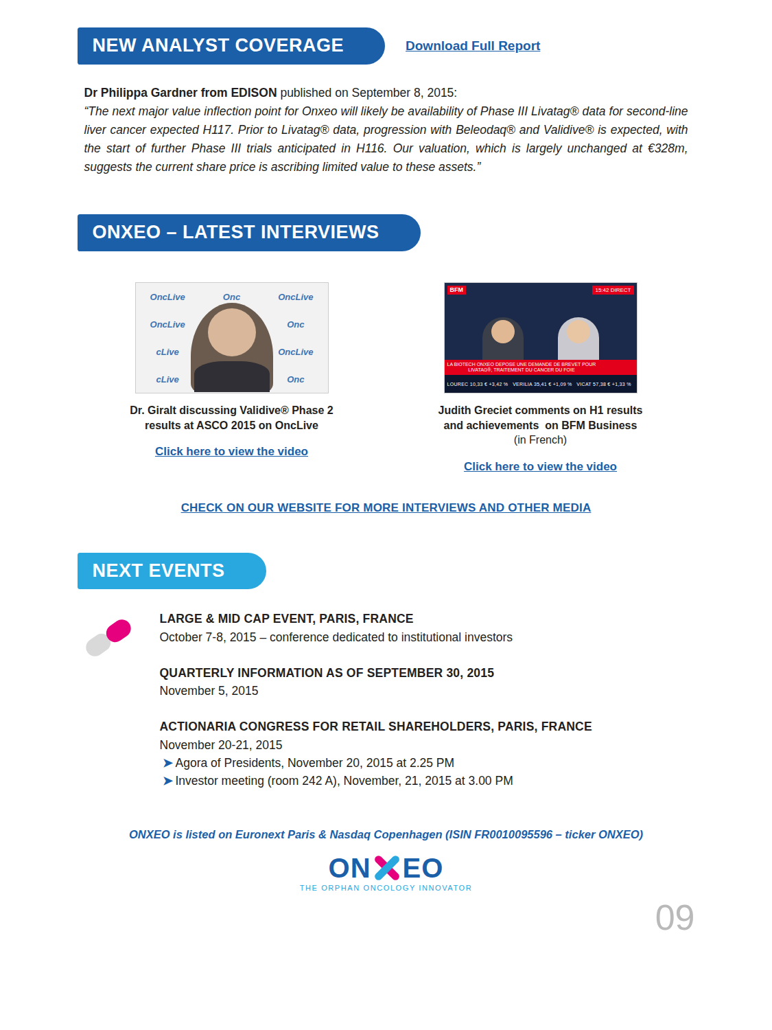NEW ANALYST COVERAGE
Download Full Report
Dr Philippa Gardner from EDISON published on September 8, 2015:
“The next major value inflection point for Onxeo will likely be availability of Phase III Livatag® data for second-line liver cancer expected H117. Prior to Livatag® data, progression with Beleodaq® and Validive® is expected, with the start of further Phase III trials anticipated in H116. Our valuation, which is largely unchanged at €328m, suggests the current share price is ascribing limited value to these assets.”
ONXEO – LATEST INTERVIEWS
OncLive Onc OncLive OncLive Onc cLive OncLive cLive OncLive Onc
Dr. Giralt discussing Validive® Phase 2 results at ASCO 2015 on OncLive
Click here to view the video
BFM
15:42 DIRECT
LA BIOTECH ONXEO DEPOSE UNE DEMANDE DE BREVET POUR
LIVATAG®, TRAITEMENT DU CANCER DU FOIE
LOUREC 10,33 € +3,42 % VERILIA 35,41 € +1,09 % VICAT 57,38 € +1,33 %
Judith Greciet comments on H1 results and achievements on BFM Business (in French)
Click here to view the video
CHECK ON OUR WEBSITE FOR MORE INTERVIEWS AND OTHER MEDIA
NEXT EVENTS
LARGE & MID CAP EVENT, PARIS, FRANCE
October 7-8, 2015 – conference dedicated to institutional investors
QUARTERLY INFORMATION AS OF SEPTEMBER 30, 2015
November 5, 2015
ACTIONARIA CONGRESS FOR RETAIL SHAREHOLDERS, PARIS, FRANCE
November 20-21, 2015
➤Agora of Presidents, November 20, 2015 at 2.25 PM
➤Investor meeting (room 242 A), November, 21, 2015 at 3.00 PM
ONXEO is listed on Euronext Paris & Nasdaq Copenhagen (ISIN FR0010095596 – ticker ONXEO)
ON EO
The Orphan Oncology Innovator
09